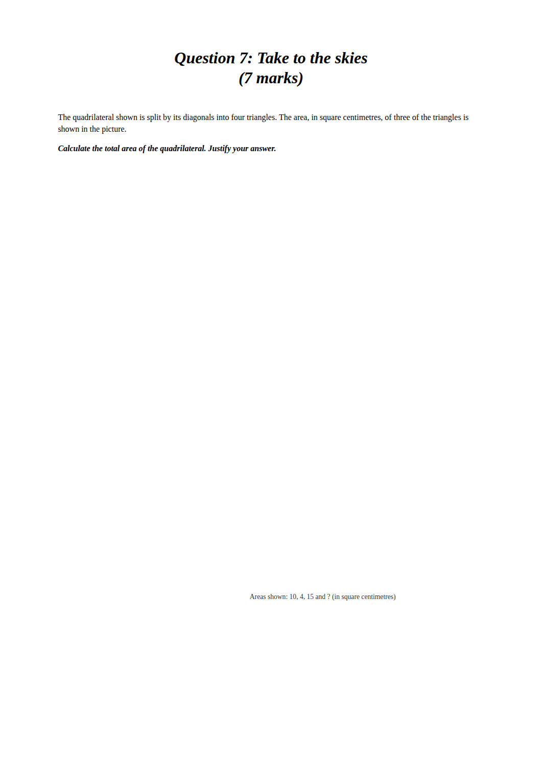Question 7: Take to the skies
(7 marks)
The quadrilateral shown is split by its diagonals into four triangles. The area, in square centimetres, of three of the triangles is shown in the picture.
Calculate the total area of the quadrilateral. Justify your answer.
Areas shown: 10, 4, 15 and ? (in square centimetres)